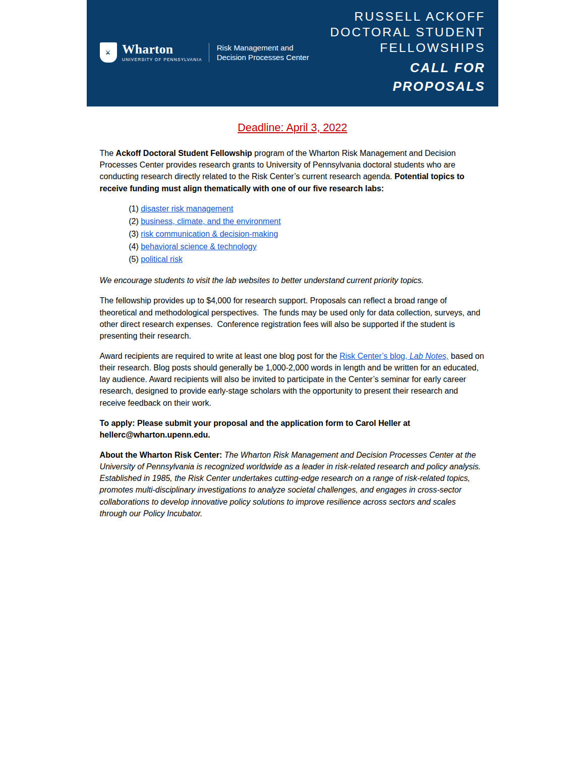⚔
Wharton University of Pennsylvania
Risk Management and
Decision Processes Center
Russell Ackoff
Doctoral Student
Fellowships
Call for Proposals
Deadline: April 3, 2022
The Ackoff Doctoral Student Fellowship program of the Wharton Risk Management and Decision Processes Center provides research grants to University of Pennsylvania doctoral students who are conducting research directly related to the Risk Center’s current research agenda. Potential topics to receive funding must align thematically with one of our five research labs:
disaster risk management
business, climate, and the environment
risk communication & decision-making
behavioral science & technology
political risk
We encourage students to visit the lab websites to better understand current priority topics.
The fellowship provides up to $4,000 for research support. Proposals can reflect a broad range of theoretical and methodological perspectives. The funds may be used only for data collection, surveys, and other direct research expenses. Conference registration fees will also be supported if the student is presenting their research.
Award recipients are required to write at least one blog post for the Risk Center’s blog, Lab Notes, based on their research. Blog posts should generally be 1,000-2,000 words in length and be written for an educated, lay audience. Award recipients will also be invited to participate in the Center’s seminar for early career research, designed to provide early-stage scholars with the opportunity to present their research and receive feedback on their work.
To apply: Please submit your proposal and the application form to Carol Heller at hellerc@wharton.upenn.edu.
About the Wharton Risk Center: The Wharton Risk Management and Decision Processes Center at the University of Pennsylvania is recognized worldwide as a leader in risk-related research and policy analysis. Established in 1985, the Risk Center undertakes cutting-edge research on a range of risk-related topics, promotes multi-disciplinary investigations to analyze societal challenges, and engages in cross-sector collaborations to develop innovative policy solutions to improve resilience across sectors and scales through our Policy Incubator.